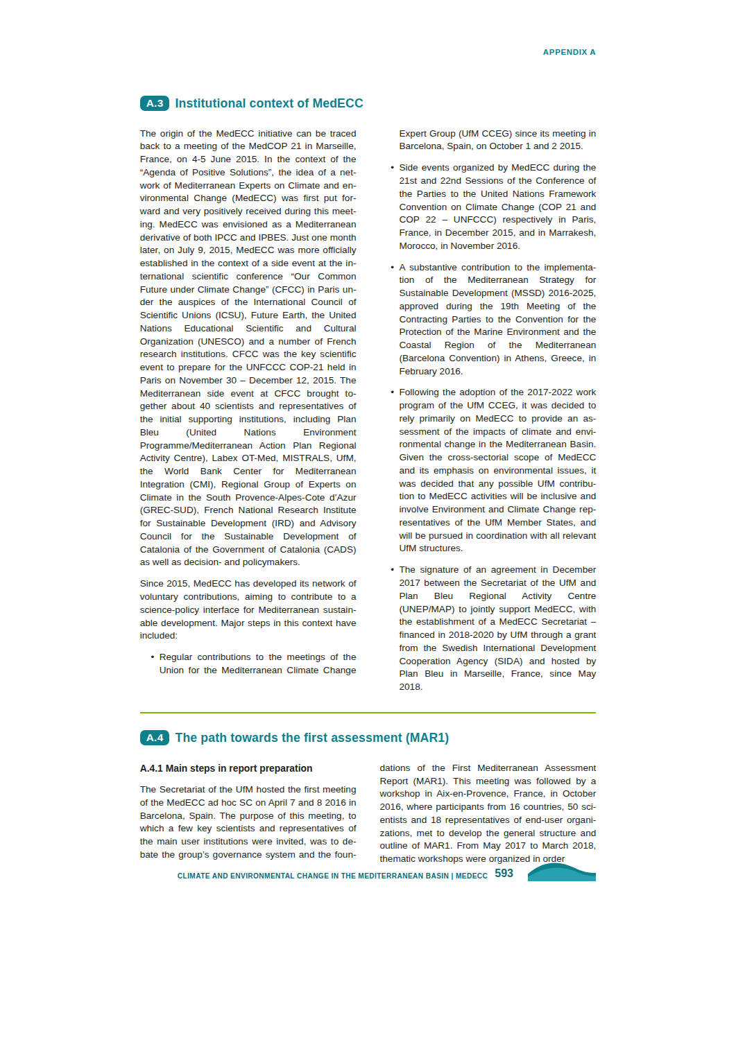APPENDIX A
A.3 Institutional context of MedECC
The origin of the MedECC initiative can be traced back to a meeting of the MedCOP 21 in Marseille, France, on 4-5 June 2015. In the context of the “Agenda of Positive Solutions”, the idea of a network of Mediterranean Experts on Climate and environmental Change (MedECC) was first put forward and very positively received during this meeting. MedECC was envisioned as a Mediterranean derivative of both IPCC and IPBES. Just one month later, on July 9, 2015, MedECC was more officially established in the context of a side event at the international scientific conference “Our Common Future under Climate Change” (CFCC) in Paris under the auspices of the International Council of Scientific Unions (ICSU), Future Earth, the United Nations Educational Scientific and Cultural Organization (UNESCO) and a number of French research institutions. CFCC was the key scientific event to prepare for the UNFCCC COP-21 held in Paris on November 30 – December 12, 2015. The Mediterranean side event at CFCC brought together about 40 scientists and representatives of the initial supporting institutions, including Plan Bleu (United Nations Environment Programme/Mediterranean Action Plan Regional Activity Centre), Labex OT-Med, MISTRALS, UfM, the World Bank Center for Mediterranean Integration (CMI), Regional Group of Experts on Climate in the South Provence-Alpes-Cote d’Azur (GREC-SUD), French National Research Institute for Sustainable Development (IRD) and Advisory Council for the Sustainable Development of Catalonia of the Government of Catalonia (CADS) as well as decision- and policymakers.
Since 2015, MedECC has developed its network of voluntary contributions, aiming to contribute to a science-policy interface for Mediterranean sustainable development. Major steps in this context have included:
Regular contributions to the meetings of the Union for the Mediterranean Climate Change Expert Group (UfM CCEG) since its meeting in Barcelona, Spain, on October 1 and 2 2015.
Side events organized by MedECC during the 21st and 22nd Sessions of the Conference of the Parties to the United Nations Framework Convention on Climate Change (COP 21 and COP 22 – UNFCCC) respectively in Paris, France, in December 2015, and in Marrakesh, Morocco, in November 2016.
A substantive contribution to the implementation of the Mediterranean Strategy for Sustainable Development (MSSD) 2016-2025, approved during the 19th Meeting of the Contracting Parties to the Convention for the Protection of the Marine Environment and the Coastal Region of the Mediterranean (Barcelona Convention) in Athens, Greece, in February 2016.
Following the adoption of the 2017-2022 work program of the UfM CCEG, it was decided to rely primarily on MedECC to provide an assessment of the impacts of climate and environmental change in the Mediterranean Basin. Given the cross-sectorial scope of MedECC and its emphasis on environmental issues, it was decided that any possible UfM contribution to MedECC activities will be inclusive and involve Environment and Climate Change representatives of the UfM Member States, and will be pursued in coordination with all relevant UfM structures.
The signature of an agreement in December 2017 between the Secretariat of the UfM and Plan Bleu Regional Activity Centre (UNEP/MAP) to jointly support MedECC, with the establishment of a MedECC Secretariat – financed in 2018-2020 by UfM through a grant from the Swedish International Development Cooperation Agency (SIDA) and hosted by Plan Bleu in Marseille, France, since May 2018.
A.4 The path towards the first assessment (MAR1)
A.4.1 Main steps in report preparation
The Secretariat of the UfM hosted the first meeting of the MedECC ad hoc SC on April 7 and 8 2016 in Barcelona, Spain. The purpose of this meeting, to which a few key scientists and representatives of the main user institutions were invited, was to debate the group’s governance system and the foundations of the First Mediterranean Assessment Report (MAR1). This meeting was followed by a workshop in Aix-en-Provence, France, in October 2016, where participants from 16 countries, 50 scientists and 18 representatives of end-user organizations, met to develop the general structure and outline of MAR1. From May 2017 to March 2018, thematic workshops were organized in order
Climate and Environmental Change in the Mediterranean Basin | MedECC 593